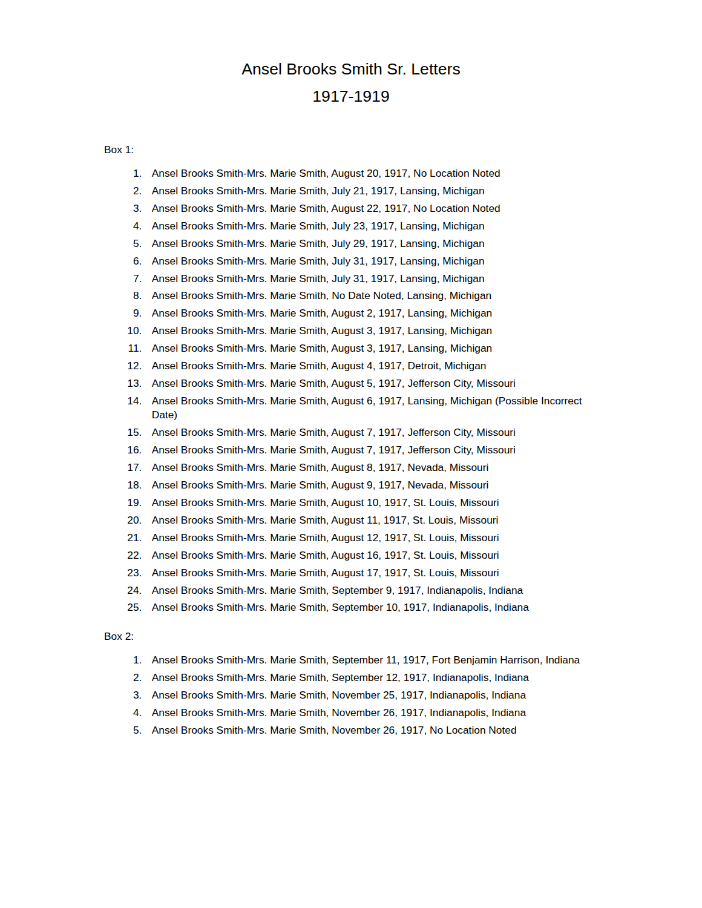Ansel Brooks Smith Sr. Letters
1917-1919
Box 1:
Ansel Brooks Smith-Mrs. Marie Smith, August 20, 1917, No Location Noted
Ansel Brooks Smith-Mrs. Marie Smith, July 21, 1917, Lansing, Michigan
Ansel Brooks Smith-Mrs. Marie Smith, August 22, 1917, No Location Noted
Ansel Brooks Smith-Mrs. Marie Smith, July 23, 1917, Lansing, Michigan
Ansel Brooks Smith-Mrs. Marie Smith, July 29, 1917, Lansing, Michigan
Ansel Brooks Smith-Mrs. Marie Smith, July 31, 1917, Lansing, Michigan
Ansel Brooks Smith-Mrs. Marie Smith, July 31, 1917, Lansing, Michigan
Ansel Brooks Smith-Mrs. Marie Smith, No Date Noted, Lansing, Michigan
Ansel Brooks Smith-Mrs. Marie Smith, August 2, 1917, Lansing, Michigan
Ansel Brooks Smith-Mrs. Marie Smith, August 3, 1917, Lansing, Michigan
Ansel Brooks Smith-Mrs. Marie Smith, August 3, 1917, Lansing, Michigan
Ansel Brooks Smith-Mrs. Marie Smith, August 4, 1917, Detroit, Michigan
Ansel Brooks Smith-Mrs. Marie Smith, August 5, 1917, Jefferson City, Missouri
Ansel Brooks Smith-Mrs. Marie Smith, August 6, 1917, Lansing, Michigan (Possible Incorrect Date)
Ansel Brooks Smith-Mrs. Marie Smith, August 7, 1917, Jefferson City, Missouri
Ansel Brooks Smith-Mrs. Marie Smith, August 7, 1917, Jefferson City, Missouri
Ansel Brooks Smith-Mrs. Marie Smith, August 8, 1917, Nevada, Missouri
Ansel Brooks Smith-Mrs. Marie Smith, August 9, 1917, Nevada, Missouri
Ansel Brooks Smith-Mrs. Marie Smith, August 10, 1917, St. Louis, Missouri
Ansel Brooks Smith-Mrs. Marie Smith, August 11, 1917, St. Louis, Missouri
Ansel Brooks Smith-Mrs. Marie Smith, August 12, 1917, St. Louis, Missouri
Ansel Brooks Smith-Mrs. Marie Smith, August 16, 1917, St. Louis, Missouri
Ansel Brooks Smith-Mrs. Marie Smith, August 17, 1917, St. Louis, Missouri
Ansel Brooks Smith-Mrs. Marie Smith, September 9, 1917, Indianapolis, Indiana
Ansel Brooks Smith-Mrs. Marie Smith, September 10, 1917, Indianapolis, Indiana
Box 2:
Ansel Brooks Smith-Mrs. Marie Smith, September 11, 1917, Fort Benjamin Harrison, Indiana
Ansel Brooks Smith-Mrs. Marie Smith, September 12, 1917, Indianapolis, Indiana
Ansel Brooks Smith-Mrs. Marie Smith, November 25, 1917, Indianapolis, Indiana
Ansel Brooks Smith-Mrs. Marie Smith, November 26, 1917, Indianapolis, Indiana
Ansel Brooks Smith-Mrs. Marie Smith, November 26, 1917, No Location Noted